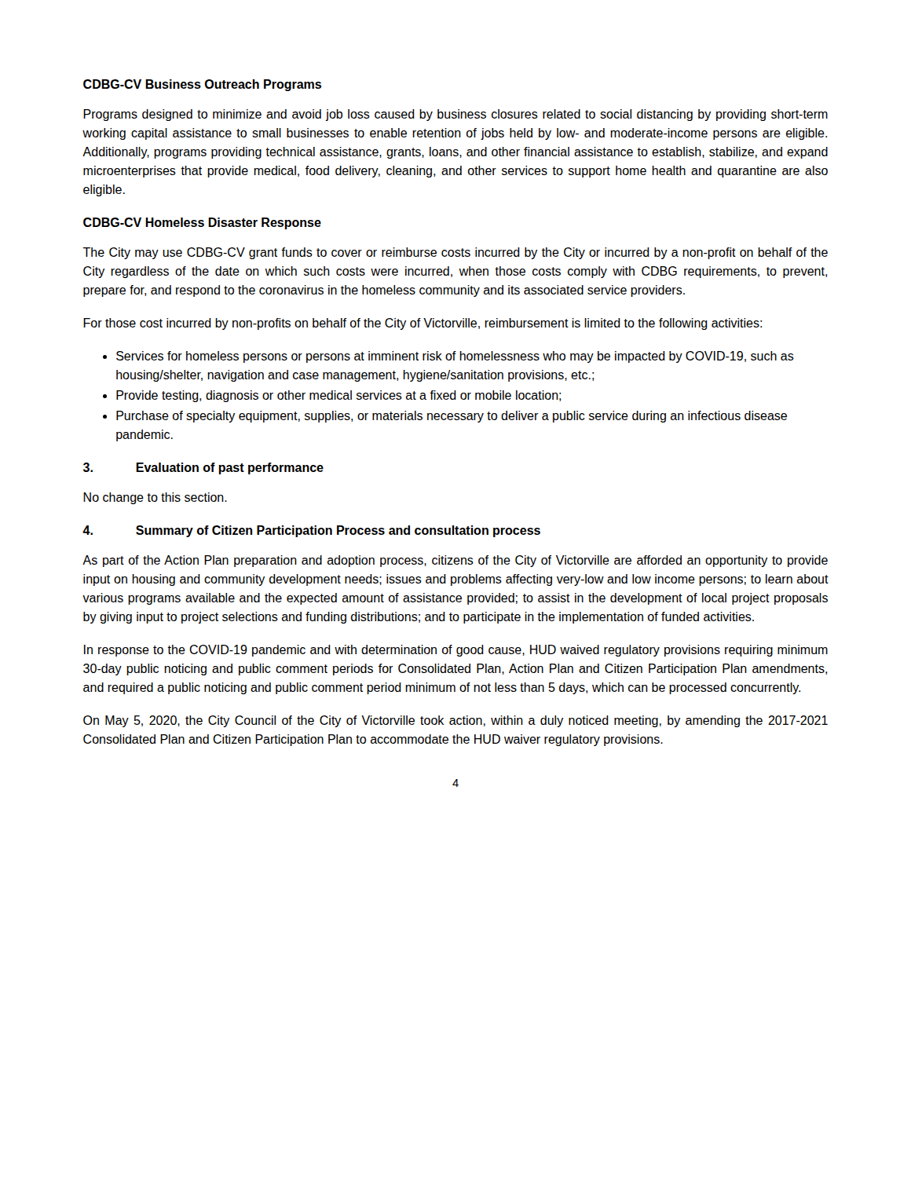CDBG-CV Business Outreach Programs
Programs designed to minimize and avoid job loss caused by business closures related to social distancing by providing short-term working capital assistance to small businesses to enable retention of jobs held by low- and moderate-income persons are eligible. Additionally, programs providing technical assistance, grants, loans, and other financial assistance to establish, stabilize, and expand microenterprises that provide medical, food delivery, cleaning, and other services to support home health and quarantine are also eligible.
CDBG-CV Homeless Disaster Response
The City may use CDBG-CV grant funds to cover or reimburse costs incurred by the City or incurred by a non-profit on behalf of the City regardless of the date on which such costs were incurred, when those costs comply with CDBG requirements, to prevent, prepare for, and respond to the coronavirus in the homeless community and its associated service providers.
For those cost incurred by non-profits on behalf of the City of Victorville, reimbursement is limited to the following activities:
Services for homeless persons or persons at imminent risk of homelessness who may be impacted by COVID-19, such as housing/shelter, navigation and case management, hygiene/sanitation provisions, etc.;
Provide testing, diagnosis or other medical services at a fixed or mobile location;
Purchase of specialty equipment, supplies, or materials necessary to deliver a public service during an infectious disease pandemic.
3. Evaluation of past performance
No change to this section.
4. Summary of Citizen Participation Process and consultation process
As part of the Action Plan preparation and adoption process, citizens of the City of Victorville are afforded an opportunity to provide input on housing and community development needs; issues and problems affecting very-low and low income persons; to learn about various programs available and the expected amount of assistance provided; to assist in the development of local project proposals by giving input to project selections and funding distributions; and to participate in the implementation of funded activities.
In response to the COVID-19 pandemic and with determination of good cause, HUD waived regulatory provisions requiring minimum 30-day public noticing and public comment periods for Consolidated Plan, Action Plan and Citizen Participation Plan amendments, and required a public noticing and public comment period minimum of not less than 5 days, which can be processed concurrently.
On May 5, 2020, the City Council of the City of Victorville took action, within a duly noticed meeting, by amending the 2017-2021 Consolidated Plan and Citizen Participation Plan to accommodate the HUD waiver regulatory provisions.
4